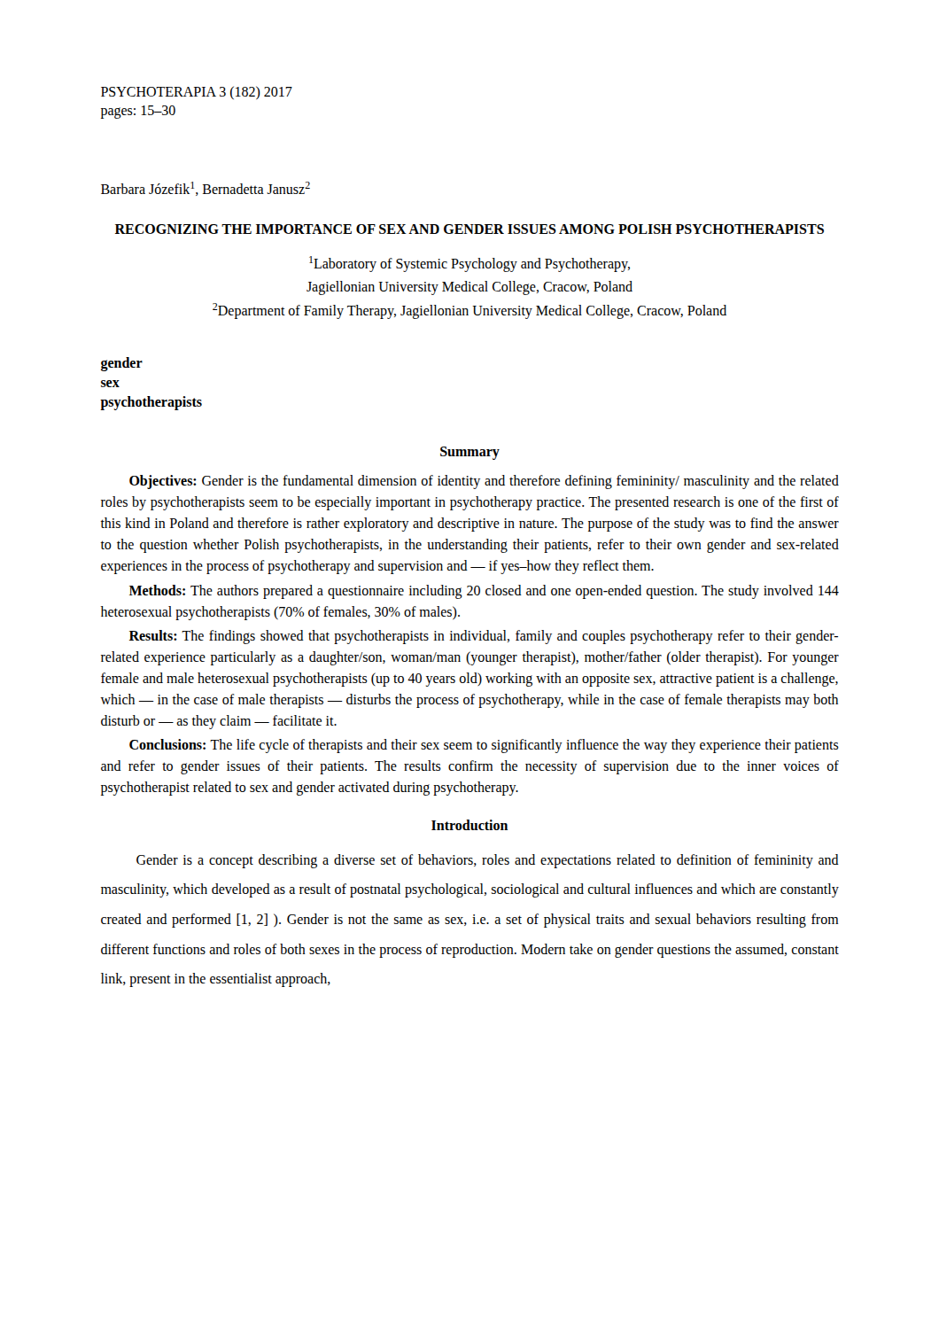PSYCHOTERAPIA 3 (182) 2017
pages: 15–30
Barbara Józefik1, Bernadetta Janusz2
Recognizing the Importance of Sex and Gender Issues Among Polish Psychotherapists
1Laboratory of Systemic Psychology and Psychotherapy,
Jagiellonian University Medical College, Cracow, Poland
2Department of Family Therapy, Jagiellonian University Medical College, Cracow, Poland
gender
sex
psychotherapists
Summary
Objectives: Gender is the fundamental dimension of identity and therefore defining femininity/ masculinity and the related roles by psychotherapists seem to be especially important in psychotherapy practice. The presented research is one of the first of this kind in Poland and therefore is rather exploratory and descriptive in nature. The purpose of the study was to find the answer to the question whether Polish psychotherapists, in the understanding their patients, refer to their own gender and sex-related experiences in the process of psychotherapy and supervision and — if yes–how they reflect them.
Methods: The authors prepared a questionnaire including 20 closed and one open-ended question. The study involved 144 heterosexual psychotherapists (70% of females, 30% of males).
Results: The findings showed that psychotherapists in individual, family and couples psychotherapy refer to their gender-related experience particularly as a daughter/son, woman/man (younger therapist), mother/father (older therapist). For younger female and male heterosexual psychotherapists (up to 40 years old) working with an opposite sex, attractive patient is a challenge, which — in the case of male therapists — disturbs the process of psychotherapy, while in the case of female therapists may both disturb or — as they claim — facilitate it.
Conclusions: The life cycle of therapists and their sex seem to significantly influence the way they experience their patients and refer to gender issues of their patients. The results confirm the necessity of supervision due to the inner voices of psychotherapist related to sex and gender activated during psychotherapy.
Introduction
Gender is a concept describing a diverse set of behaviors, roles and expectations related to definition of femininity and masculinity, which developed as a result of postnatal psychological, sociological and cultural influences and which are constantly created and performed [1, 2] ). Gender is not the same as sex, i.e. a set of physical traits and sexual behaviors resulting from different functions and roles of both sexes in the process of reproduction. Modern take on gender questions the assumed, constant link, present in the essentialist approach,